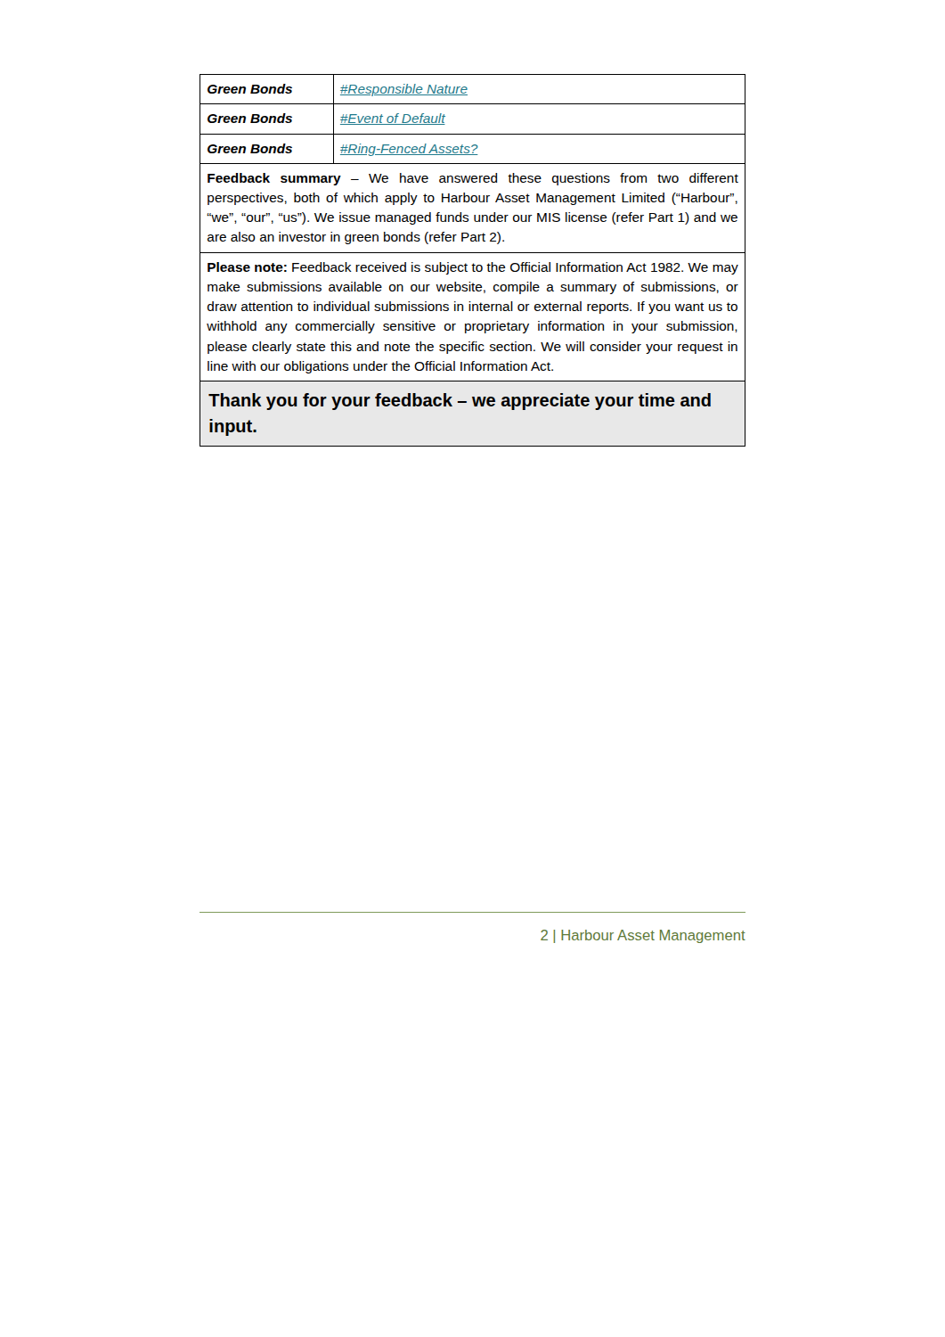| Green Bonds | #Responsible Nature |
| Green Bonds | #Event of Default |
| Green Bonds | #Ring-Fenced Assets? |
| Feedback summary – We have answered these questions from two different perspectives, both of which apply to Harbour Asset Management Limited (“Harbour”, “we”, “our”, “us”). We issue managed funds under our MIS license (refer Part 1) and we are also an investor in green bonds (refer Part 2). |
| Please note: Feedback received is subject to the Official Information Act 1982. We may make submissions available on our website, compile a summary of submissions, or draw attention to individual submissions in internal or external reports. If you want us to withhold any commercially sensitive or proprietary information in your submission, please clearly state this and note the specific section. We will consider your request in line with our obligations under the Official Information Act. |
Thank you for your feedback – we appreciate your time and input.
2 | Harbour Asset Management